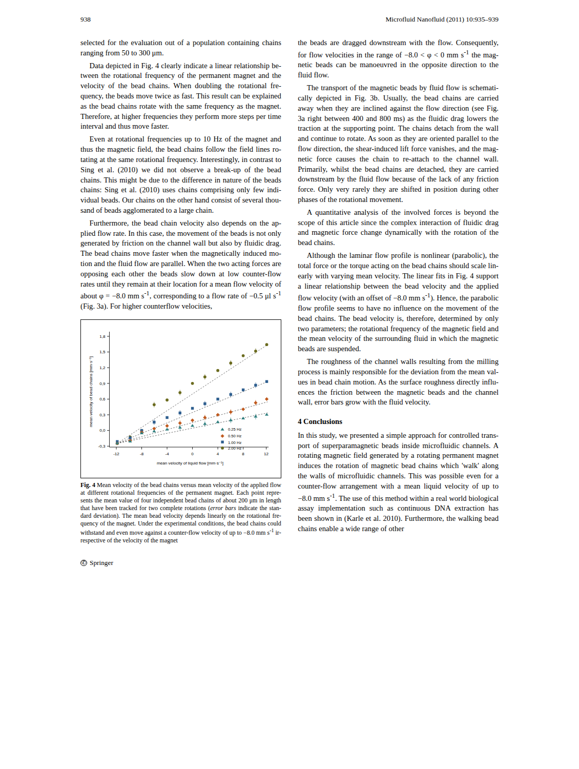938 Microfluid Nanofluid (2011) 10:935–939
selected for the evaluation out of a population containing chains ranging from 50 to 300 μm.
Data depicted in Fig. 4 clearly indicate a linear relationship between the rotational frequency of the permanent magnet and the velocity of the bead chains. When doubling the rotational frequency, the beads move twice as fast. This result can be explained as the bead chains rotate with the same frequency as the magnet. Therefore, at higher frequencies they perform more steps per time interval and thus move faster.
Even at rotational frequencies up to 10 Hz of the magnet and thus the magnetic field, the bead chains follow the field lines rotating at the same rotational frequency. Interestingly, in contrast to Sing et al. (2010) we did not observe a break-up of the bead chains. This might be due to the difference in nature of the beads chains: Sing et al. (2010) uses chains comprising only few individual beads. Our chains on the other hand consist of several thousand of beads agglomerated to a large chain.
Furthermore, the bead chain velocity also depends on the applied flow rate. In this case, the movement of the beads is not only generated by friction on the channel wall but also by fluidic drag. The bead chains move faster when the magnetically induced motion and the fluid flow are parallel. When the two acting forces are opposing each other the beads slow down at low counter-flow rates until they remain at their location for a mean flow velocity of about φ = −8.0 mm s-1, corresponding to a flow rate of −0.5 μl s-1 (Fig. 3a). For higher counterflow velocities,
1,8 1,5 1,2 0,9 0,6 0,3 0,0 -0,3 -12 -8 -4 0 4 8 12 mean velocity of bead chains [mm·s⁻¹] mean velocity of liquid flow [mm·s⁻¹] 0.25 Hz 0.50 Hz 1.00 Hz 2.00 Hz
Fig. 4 Mean velocity of the bead chains versus mean velocity of the applied flow at different rotational frequencies of the permanent magnet. Each point represents the mean value of four independent bead chains of about 200 μm in length that have been tracked for two complete rotations (error bars indicate the standard deviation). The mean bead velocity depends linearly on the rotational frequency of the magnet. Under the experimental conditions, the bead chains could withstand and even move against a counter-flow velocity of up to −8.0 mm s-1 irrespective of the velocity of the magnet
the beads are dragged downstream with the flow. Consequently, for flow velocities in the range of −8.0 < φ < 0 mm s-1 the magnetic beads can be manoeuvred in the opposite direction to the fluid flow.
The transport of the magnetic beads by fluid flow is schematically depicted in Fig. 3b. Usually, the bead chains are carried away when they are inclined against the flow direction (see Fig. 3a right between 400 and 800 ms) as the fluidic drag lowers the traction at the supporting point. The chains detach from the wall and continue to rotate. As soon as they are oriented parallel to the flow direction, the shear-induced lift force vanishes, and the magnetic force causes the chain to re-attach to the channel wall. Primarily, whilst the bead chains are detached, they are carried downstream by the fluid flow because of the lack of any friction force. Only very rarely they are shifted in position during other phases of the rotational movement.
A quantitative analysis of the involved forces is beyond the scope of this article since the complex interaction of fluidic drag and magnetic force change dynamically with the rotation of the bead chains.
Although the laminar flow profile is nonlinear (parabolic), the total force or the torque acting on the bead chains should scale linearly with varying mean velocity. The linear fits in Fig. 4 support a linear relationship between the bead velocity and the applied flow velocity (with an offset of −8.0 mm s-1). Hence, the parabolic flow profile seems to have no influence on the movement of the bead chains. The bead velocity is, therefore, determined by only two parameters; the rotational frequency of the magnetic field and the mean velocity of the surrounding fluid in which the magnetic beads are suspended.
The roughness of the channel walls resulting from the milling process is mainly responsible for the deviation from the mean values in bead chain motion. As the surface roughness directly influences the friction between the magnetic beads and the channel wall, error bars grow with the fluid velocity.
4 Conclusions
In this study, we presented a simple approach for controlled transport of superparamagnetic beads inside microfluidic channels. A rotating magnetic field generated by a rotating permanent magnet induces the rotation of magnetic bead chains which 'walk' along the walls of microfluidic channels. This was possible even for a counter-flow arrangement with a mean liquid velocity of up to −8.0 mm s-1. The use of this method within a real world biological assay implementation such as continuous DNA extraction has been shown in (Karle et al. 2010). Furthermore, the walking bead chains enable a wide range of other
✆ Springer